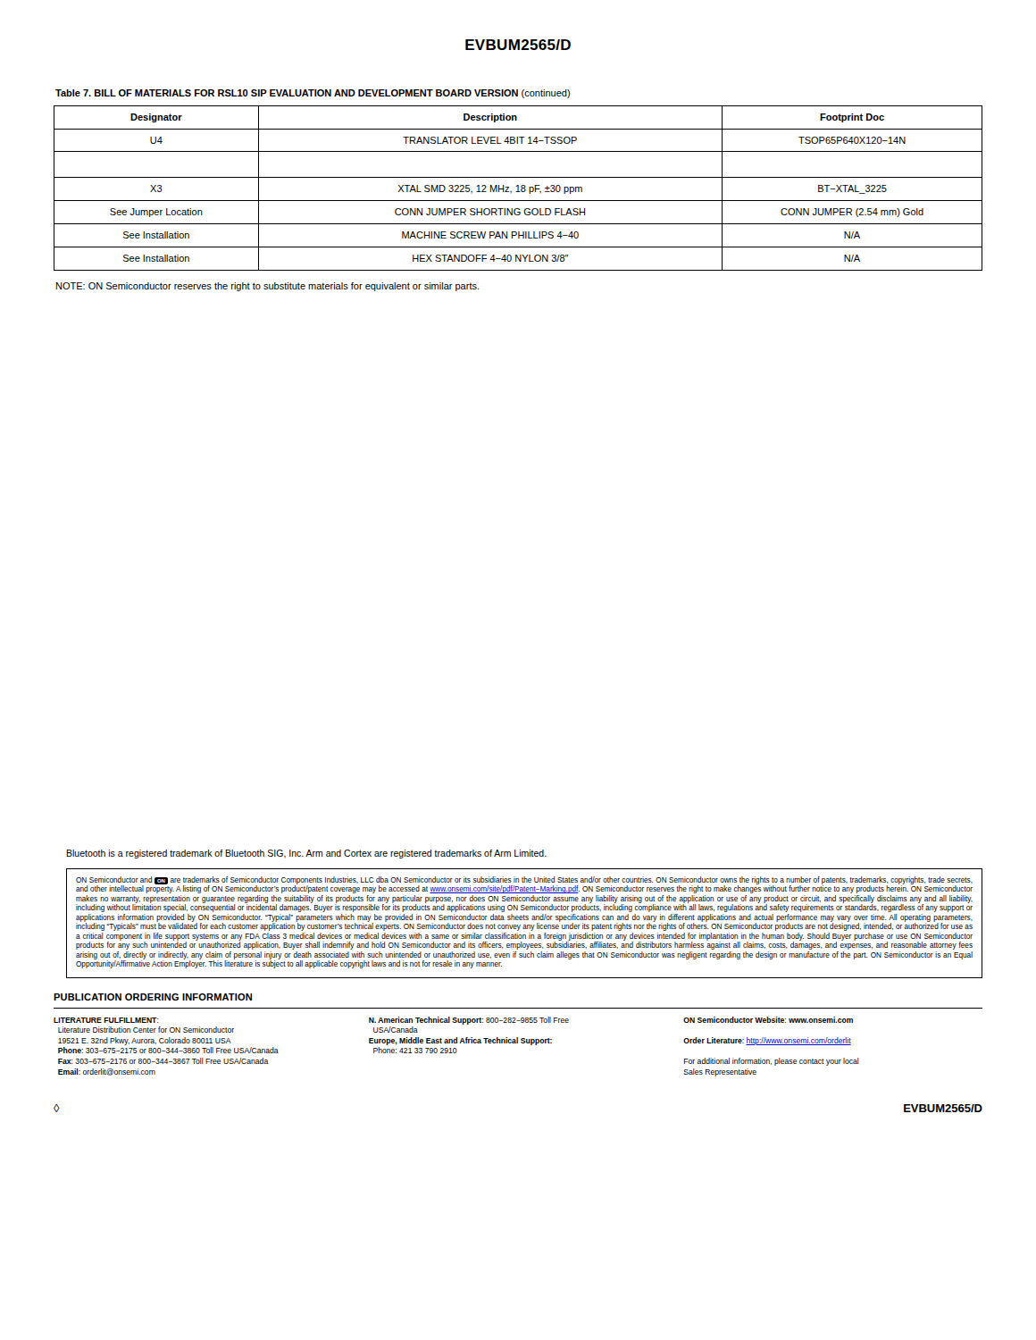EVBUM2565/D
Table 7. BILL OF MATERIALS FOR RSL10 SIP EVALUATION AND DEVELOPMENT BOARD VERSION (continued)
| Designator | Description | Footprint Doc |
| --- | --- | --- |
| U4 | TRANSLATOR LEVEL 4BIT 14−TSSOP | TSOP65P640X120−14N |
| X3 | XTAL SMD 3225, 12 MHz, 18 pF, ±30 ppm | BT−XTAL_3225 |
| See Jumper Location | CONN JUMPER SHORTING GOLD FLASH | CONN JUMPER (2.54 mm) Gold |
| See Installation | MACHINE SCREW PAN PHILLIPS 4−40 | N/A |
| See Installation | HEX STANDOFF 4−40 NYLON 3/8″ | N/A |
NOTE: ON Semiconductor reserves the right to substitute materials for equivalent or similar parts.
Bluetooth is a registered trademark of Bluetooth SIG, Inc. Arm and Cortex are registered trademarks of Arm Limited.
ON Semiconductor and ON are trademarks of Semiconductor Components Industries, LLC dba ON Semiconductor or its subsidiaries in the United States and/or other countries. ON Semiconductor owns the rights to a number of patents, trademarks, copyrights, trade secrets, and other intellectual property. A listing of ON Semiconductor’s product/patent coverage may be accessed at www.onsemi.com/site/pdf/Patent−Marking.pdf. ON Semiconductor reserves the right to make changes without further notice to any products herein. ON Semiconductor makes no warranty, representation or guarantee regarding the suitability of its products for any particular purpose, nor does ON Semiconductor assume any liability arising out of the application or use of any product or circuit, and specifically disclaims any and all liability, including without limitation special, consequential or incidental damages. Buyer is responsible for its products and applications using ON Semiconductor products, including compliance with all laws, regulations and safety requirements or standards, regardless of any support or applications information provided by ON Semiconductor. “Typical” parameters which may be provided in ON Semiconductor data sheets and/or specifications can and do vary in different applications and actual performance may vary over time. All operating parameters, including “Typicals” must be validated for each customer application by customer’s technical experts. ON Semiconductor does not convey any license under its patent rights nor the rights of others. ON Semiconductor products are not designed, intended, or authorized for use as a critical component in life support systems or any FDA Class 3 medical devices or medical devices with a same or similar classification in a foreign jurisdiction or any devices intended for implantation in the human body. Should Buyer purchase or use ON Semiconductor products for any such unintended or unauthorized application, Buyer shall indemnify and hold ON Semiconductor and its officers, employees, subsidiaries, affiliates, and distributors harmless against all claims, costs, damages, and expenses, and reasonable attorney fees arising out of, directly or indirectly, any claim of personal injury or death associated with such unintended or unauthorized use, even if such claim alleges that ON Semiconductor was negligent regarding the design or manufacture of the part. ON Semiconductor is an Equal Opportunity/Affirmative Action Employer. This literature is subject to all applicable copyright laws and is not for resale in any manner.
PUBLICATION ORDERING INFORMATION
LITERATURE FULFILLMENT:
Literature Distribution Center for ON Semiconductor
19521 E. 32nd Pkwy, Aurora, Colorado 80011 USA
Phone: 303−675−2175 or 800−344−3860 Toll Free USA/Canada
Fax: 303−675−2176 or 800−344−3867 Toll Free USA/Canada
Email: orderlit@onsemi.com
N. American Technical Support: 800−282−9855 Toll Free
USA/Canada
Europe, Middle East and Africa Technical Support:
Phone: 421 33 790 2910
ON Semiconductor Website: www.onsemi.com
Order Literature: http://www.onsemi.com/orderlit
For additional information, please contact your local
Sales Representative
◊
EVBUM2565/D